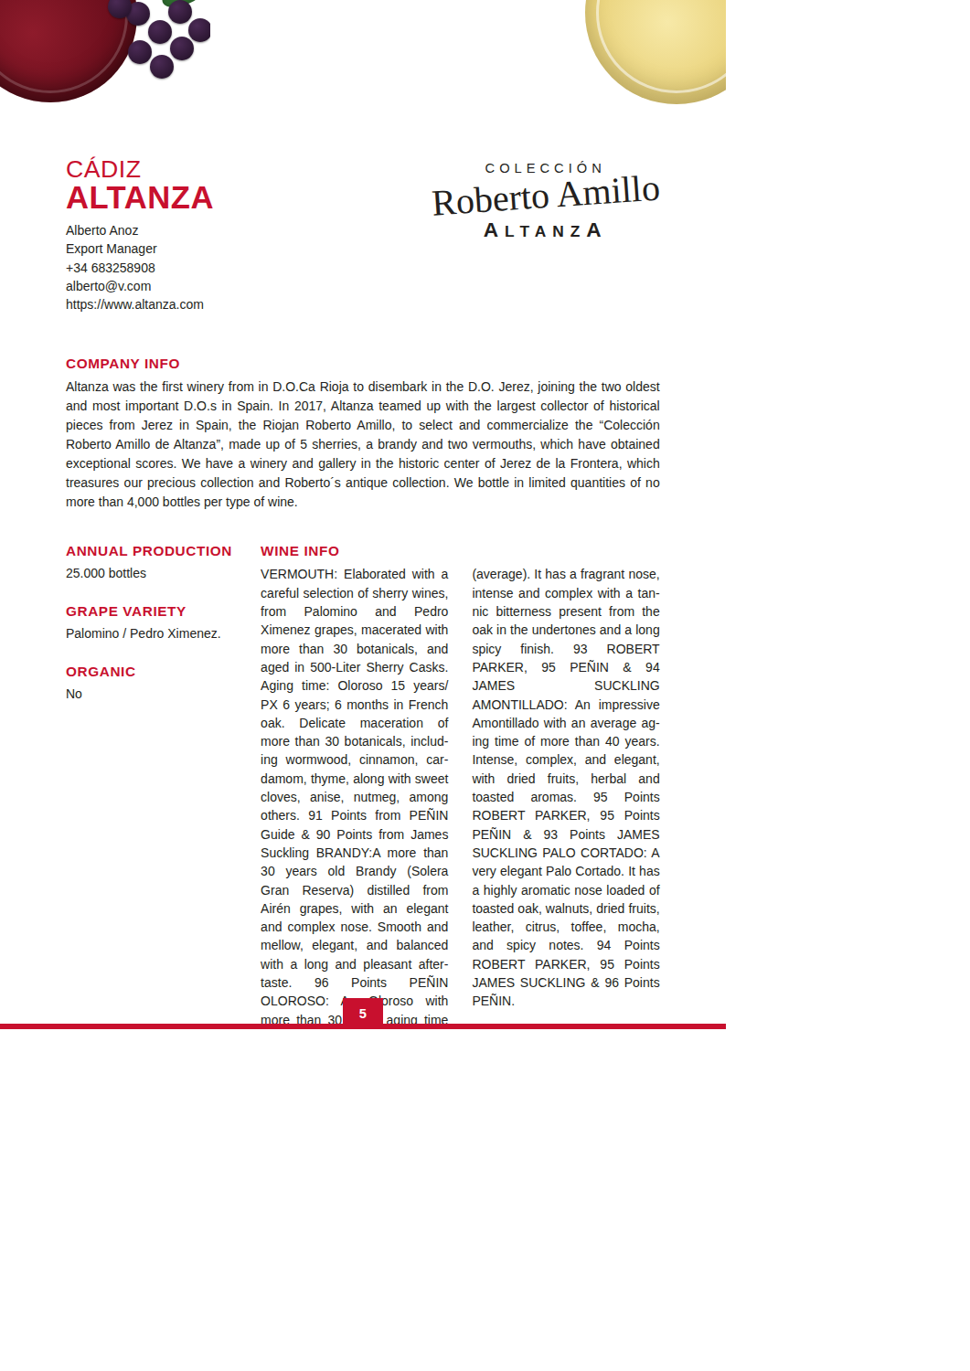CÁDIZ
ALTANZA
Alberto Anoz
Export Manager
+34 683258908
alberto@v.com
https://www.altanza.com
Colección
Roberto Amillo
ALTANZA
COMPANY INFO
Altanza was the first winery from in D.O.Ca Rioja to disembark in the D.O. Jerez, joining the two oldest and most important D.O.s in Spain. In 2017, Altanza teamed up with the largest collector of historical pieces from Jerez in Spain, the Riojan Roberto Amillo, to select and commercialize the “Colección Roberto Amillo de Altanza”, made up of 5 sherries, a brandy and two vermouths, which have obtained exceptional scores. We have a winery and gallery in the historic center of Jerez de la Frontera, which treasures our precious collection and Roberto´s antique collection. We bottle in limited quantities of no more than 4,000 bottles per type of wine.
ANNUAL PRODUCTION
25.000 bottles
GRAPE VARIETY
Palomino / Pedro Ximenez.
ORGANIC
No
WINE INFO
VERMOUTH: Elaborated with a careful selection of sherry wines, from Palomino and Pedro Ximenez grapes, macerated with more than 30 botanicals, and aged in 500-Liter Sherry Casks. Aging time: Oloroso 15 years/ PX 6 years; 6 months in French oak. Delicate maceration of more than 30 botanicals, including wormwood, cinnamon, cardamom, thyme, along with sweet cloves, anise, nutmeg, among others. 91 Points from PEÑIN Guide & 90 Points from James Suckling BRANDY:A more than 30 years old Brandy (Solera Gran Reserva) distilled from Airén grapes, with an elegant and complex nose. Smooth and mellow, elegant, and balanced with a long and pleasant aftertaste. 96 Points PEÑIN OLOROSO: An Oloroso with more than 30 years aging time (average). It has a fragrant nose, intense and complex with a tannic bitterness present from the oak in the undertones and a long spicy finish. 93 ROBERT PARKER, 95 PEÑIN & 94 JAMES SUCKLING AMONTILLADO: An impressive Amontillado with an average aging time of more than 40 years. Intense, complex, and elegant, with dried fruits, herbal and toasted aromas. 95 Points ROBERT PARKER, 95 Points PEÑIN & 93 Points JAMES SUCKLING PALO CORTADO: A very elegant Palo Cortado. It has a highly aromatic nose loaded of toasted oak, walnuts, dried fruits, leather, citrus, toffee, mocha, and spicy notes. 94 Points ROBERT PARKER, 95 Points JAMES SUCKLING & 96 Points PEÑIN.
5